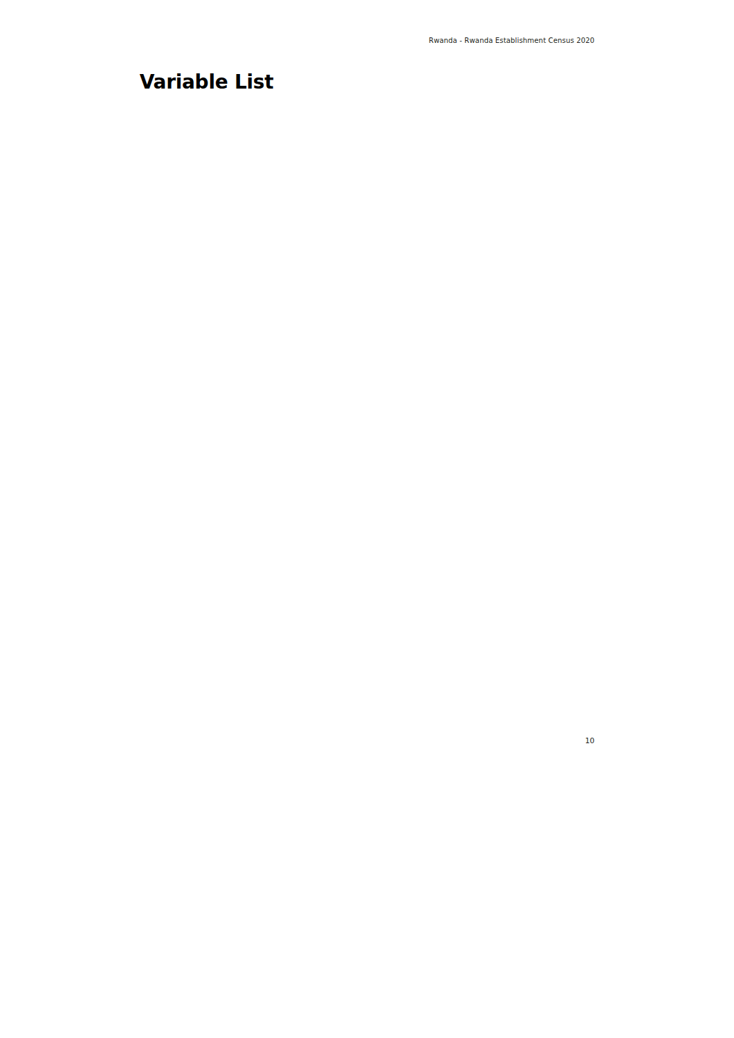Rwanda - Rwanda Establishment Census 2020
Variable List
10